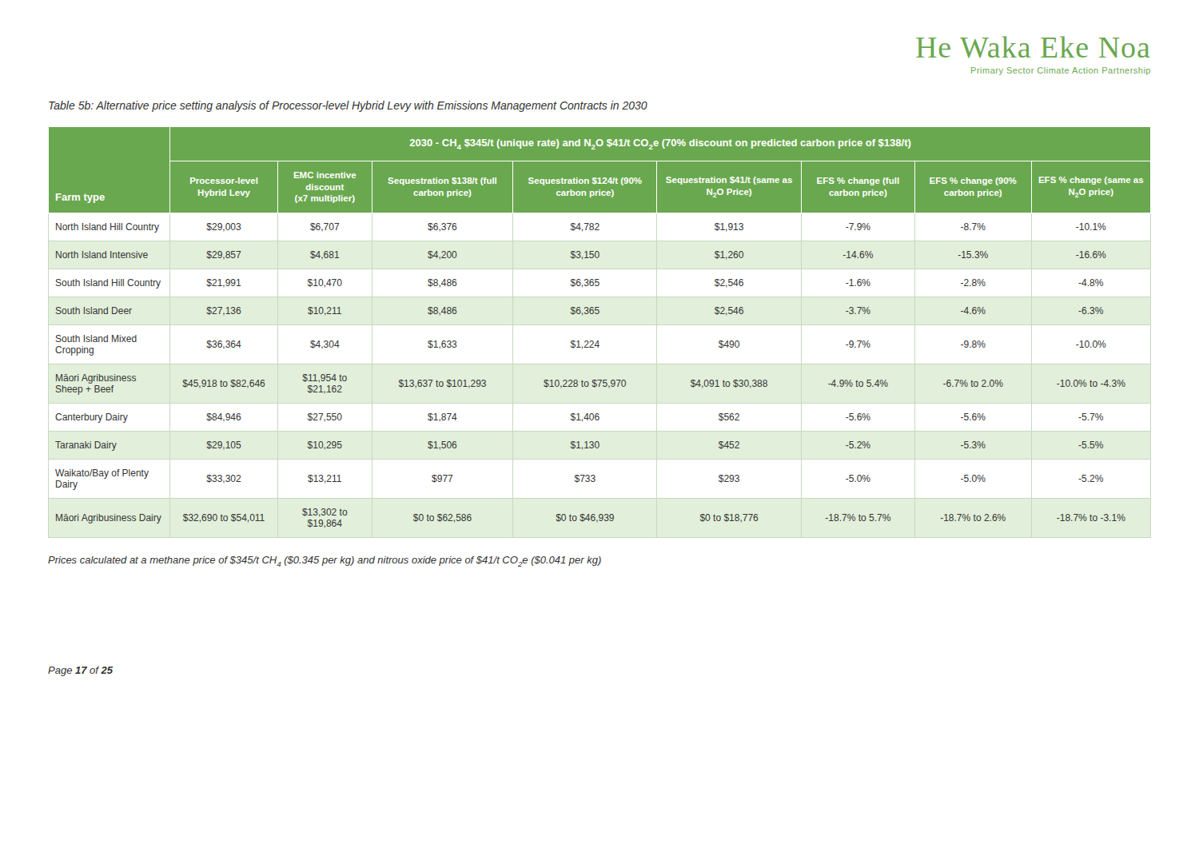He Waka Eke Noa
Primary Sector Climate Action Partnership
Table 5b: Alternative price setting analysis of Processor-level Hybrid Levy with Emissions Management Contracts in 2030
| Farm type | 2030 - CH 4 $345/t (unique rate) and N 2 O $41/t CO 2 e (70% discount on predicted carbon price of $138/t) |
| --- | --- |
| Processor-level Hybrid Levy | EMC incentive discount (x7 multiplier) | Sequestration $138/t (full carbon price) | Sequestration $124/t (90% carbon price) | Sequestration $41/t (same as N 2 O Price) | EFS % change (full carbon price) | EFS % change (90% carbon price) | EFS % change (same as N 2 O price) |
| North Island Hill Country | $29,003 | $6,707 | $6,376 | $4,782 | $1,913 | -7.9% | -8.7% | -10.1% |
| North Island Intensive | $29,857 | $4,681 | $4,200 | $3,150 | $1,260 | -14.6% | -15.3% | -16.6% |
| South Island Hill Country | $21,991 | $10,470 | $8,486 | $6,365 | $2,546 | -1.6% | -2.8% | -4.8% |
| South Island Deer | $27,136 | $10,211 | $8,486 | $6,365 | $2,546 | -3.7% | -4.6% | -6.3% |
| South Island Mixed Cropping | $36,364 | $4,304 | $1,633 | $1,224 | $490 | -9.7% | -9.8% | -10.0% |
| Māori Agribusiness Sheep + Beef | $45,918 to $82,646 | $11,954 to $21,162 | $13,637 to $101,293 | $10,228 to $75,970 | $4,091 to $30,388 | -4.9% to 5.4% | -6.7% to 2.0% | -10.0% to -4.3% |
| Canterbury Dairy | $84,946 | $27,550 | $1,874 | $1,406 | $562 | -5.6% | -5.6% | -5.7% |
| Taranaki Dairy | $29,105 | $10,295 | $1,506 | $1,130 | $452 | -5.2% | -5.3% | -5.5% |
| Waikato/Bay of Plenty Dairy | $33,302 | $13,211 | $977 | $733 | $293 | -5.0% | -5.0% | -5.2% |
| Māori Agribusiness Dairy | $32,690 to $54,011 | $13,302 to $19,864 | $0 to $62,586 | $0 to $46,939 | $0 to $18,776 | -18.7% to 5.7% | -18.7% to 2.6% | -18.7% to -3.1% |
Prices calculated at a methane price of $345/t CH4 ($0.345 per kg) and nitrous oxide price of $41/t CO2e ($0.041 per kg)
Page 17 of 25